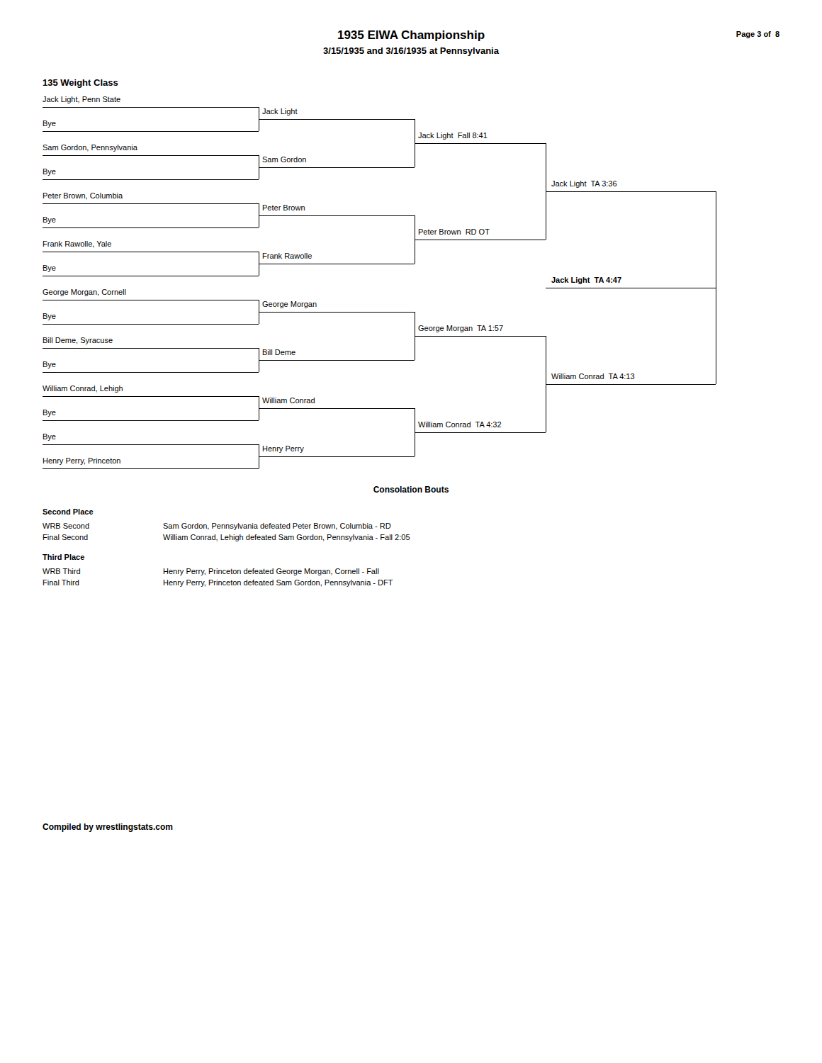Page 3 of 8
1935 EIWA Championship
3/15/1935 and 3/16/1935 at Pennsylvania
135 Weight Class
Jack Light, Penn State
Bye
Sam Gordon, Pennsylvania
Bye
Peter Brown, Columbia
Bye
Frank Rawolle, Yale
Bye
George Morgan, Cornell
Bye
Bill Deme, Syracuse
Bye
William Conrad, Lehigh
Bye
Bye
Henry Perry, Princeton
Jack Light
Sam Gordon
Peter Brown
Frank Rawolle
George Morgan
Bill Deme
William Conrad
Henry Perry
Jack Light Fall 8:41
Peter Brown RD OT
George Morgan TA 1:57
William Conrad TA 4:32
Jack Light TA 3:36
William Conrad TA 4:13
Jack Light TA 4:47
Consolation Bouts
Second Place
| WRB Second | Sam Gordon, Pennsylvania defeated Peter Brown, Columbia - RD |
| Final Second | William Conrad, Lehigh defeated Sam Gordon, Pennsylvania - Fall 2:05 |
Third Place
| WRB Third | Henry Perry, Princeton defeated George Morgan, Cornell - Fall |
| Final Third | Henry Perry, Princeton defeated Sam Gordon, Pennsylvania - DFT |
Compiled by wrestlingstats.com